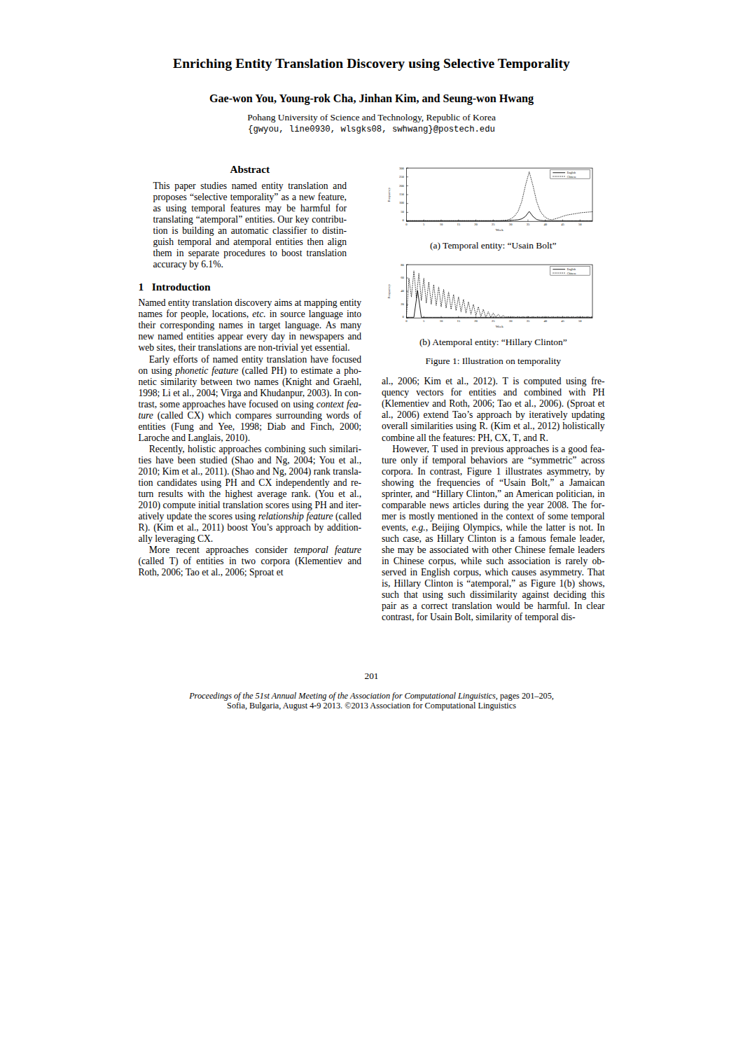Enriching Entity Translation Discovery using Selective Temporality
Gae-won You, Young-rok Cha, Jinhan Kim, and Seung-won Hwang
Pohang University of Science and Technology, Republic of Korea
{gwyou, line0930, wlsgks08, swhwang}@postech.edu
Abstract
This paper studies named entity translation and proposes “selective temporality” as a new feature, as using temporal features may be harmful for translating “atemporal” entities. Our key contribution is building an automatic classifier to distinguish temporal and atemporal entities then align them in separate procedures to boost translation accuracy by 6.1%.
1 Introduction
Named entity translation discovery aims at mapping entity names for people, locations, etc. in source language into their corresponding names in target language. As many new named entities appear every day in newspapers and web sites, their translations are non-trivial yet essential.
Early efforts of named entity translation have focused on using phonetic feature (called PH) to estimate a phonetic similarity between two names (Knight and Graehl, 1998; Li et al., 2004; Virga and Khudanpur, 2003). In contrast, some approaches have focused on using context feature (called CX) which compares surrounding words of entities (Fung and Yee, 1998; Diab and Finch, 2000; Laroche and Langlais, 2010).
Recently, holistic approaches combining such similarities have been studied (Shao and Ng, 2004; You et al., 2010; Kim et al., 2011). (Shao and Ng, 2004) rank translation candidates using PH and CX independently and return results with the highest average rank. (You et al., 2010) compute initial translation scores using PH and iteratively update the scores using relationship feature (called R). (Kim et al., 2011) boost You’s approach by additionally leveraging CX.
More recent approaches consider temporal feature (called T) of entities in two corpora (Klementiev and Roth, 2006; Tao et al., 2006; Sproat et
300 250 200 150 100 50 0 0 5 10 15 20 25 30 35 40 45 50 Week Frequency English Chinese
(a) Temporal entity: “Usain Bolt”
80 60 40 20 0 0 5 10 15 20 25 30 35 40 45 50 Week Frequency English Chinese
(b) Atemporal entity: “Hillary Clinton”
Figure 1: Illustration on temporality
al., 2006; Kim et al., 2012). T is computed using frequency vectors for entities and combined with PH (Klementiev and Roth, 2006; Tao et al., 2006). (Sproat et al., 2006) extend Tao’s approach by iteratively updating overall similarities using R. (Kim et al., 2012) holistically combine all the features: PH, CX, T, and R.
However, T used in previous approaches is a good feature only if temporal behaviors are “symmetric” across corpora. In contrast, Figure 1 illustrates asymmetry, by showing the frequencies of “Usain Bolt,” a Jamaican sprinter, and “Hillary Clinton,” an American politician, in comparable news articles during the year 2008. The former is mostly mentioned in the context of some temporal events, e.g., Beijing Olympics, while the latter is not. In such case, as Hillary Clinton is a famous female leader, she may be associated with other Chinese female leaders in Chinese corpus, while such association is rarely observed in English corpus, which causes asymmetry. That is, Hillary Clinton is “atemporal,” as Figure 1(b) shows, such that using such dissimilarity against deciding this pair as a correct translation would be harmful. In clear contrast, for Usain Bolt, similarity of temporal dis-
201
Proceedings of the 51st Annual Meeting of the Association for Computational Linguistics, pages 201–205,
Sofia, Bulgaria, August 4-9 2013. ©2013 Association for Computational Linguistics